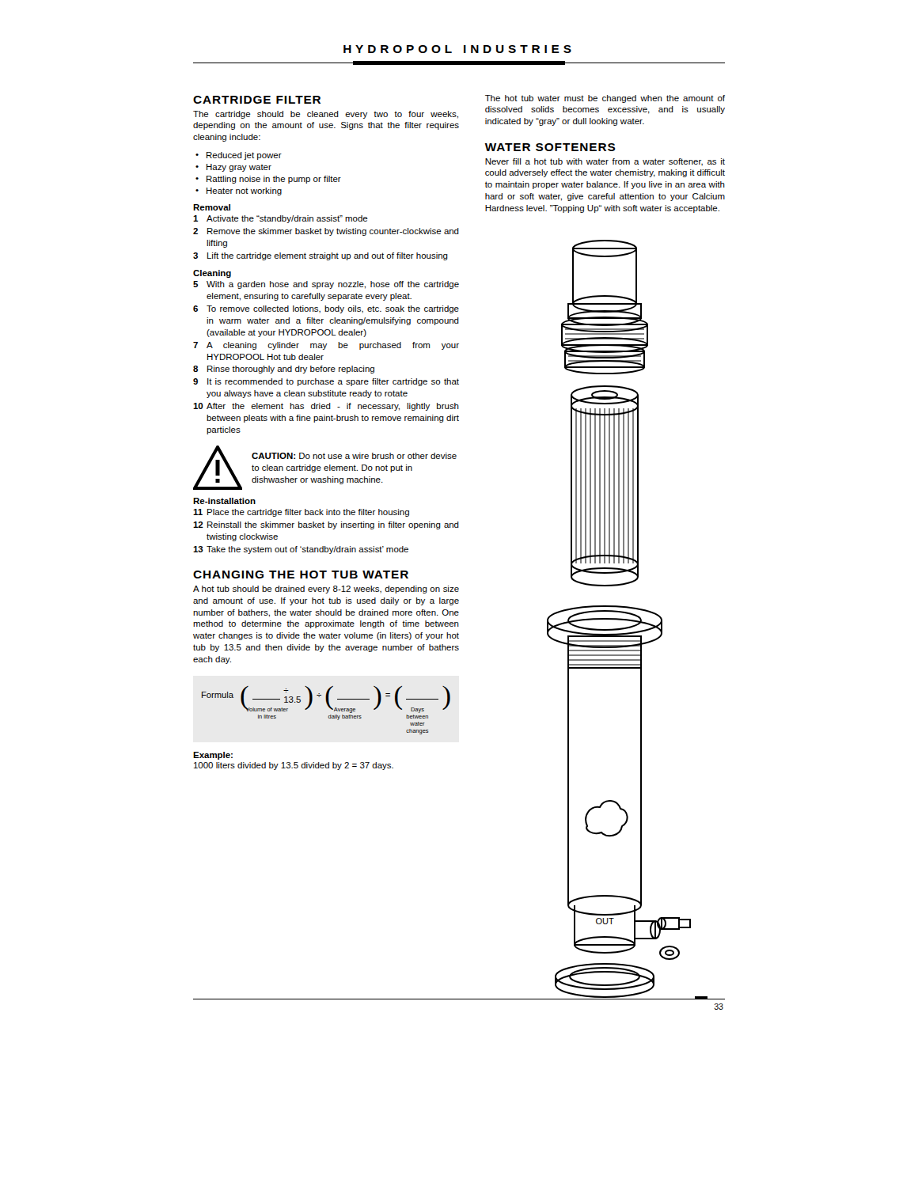HYDROPOOL INDUSTRIES
CARTRIDGE FILTER
The cartridge should be cleaned every two to four weeks, depending on the amount of use. Signs that the filter requires cleaning include:
Reduced jet power
Hazy gray water
Rattling noise in the pump or filter
Heater not working
Removal
1
Activate the “standby/drain assist” mode
2
Remove the skimmer basket by twisting counter-clockwise and lifting
3
Lift the cartridge element straight up and out of filter housing
Cleaning
5
With a garden hose and spray nozzle, hose off the cartridge element, ensuring to carefully separate every pleat.
6
To remove collected lotions, body oils, etc. soak the cartridge in warm water and a filter cleaning/emulsifying compound (available at your HYDROPOOL dealer)
7
A cleaning cylinder may be purchased from your HYDROPOOL Hot tub dealer
8
Rinse thoroughly and dry before replacing
9
It is recommended to purchase a spare filter cartridge so that you always have a clean substitute ready to rotate
10
After the element has dried - if necessary, lightly brush between pleats with a fine paint-brush to remove remaining dirt particles
CAUTION: Do not use a wire brush or other devise to clean cartridge element. Do not put in dishwasher or washing machine.
Re-installation
11
Place the cartridge filter back into the filter housing
12
Reinstall the skimmer basket by inserting in filter opening and twisting clockwise
13
Take the system out of ‘standby/drain assist’ mode
CHANGING THE HOT TUB WATER
A hot tub should be drained every 8-12 weeks, depending on size and amount of use. If your hot tub is used daily or by a large number of bathers, the water should be drained more often. One method to determine the approximate length of time between water changes is to divide the water volume (in liters) of your hot tub by 13.5 and then divide by the average number of bathers each day.
Formula ( ÷ 13.5 ) ÷ ( ) = ( )
Volume of water
in litres
Average
daily bathers
Days
between
water
changes
Example:
1000 liters divided by 13.5 divided by 2 = 37 days.
The hot tub water must be changed when the amount of dissolved solids becomes excessive, and is usually indicated by “gray” or dull looking water.
WATER SOFTENERS
Never fill a hot tub with water from a water softener, as it could adversely effect the water chemistry, making it difficult to maintain proper water balance. If you live in an area with hard or soft water, give careful attention to your Calcium Hardness level. ”Topping Up“ with soft water is acceptable.
OUT
33